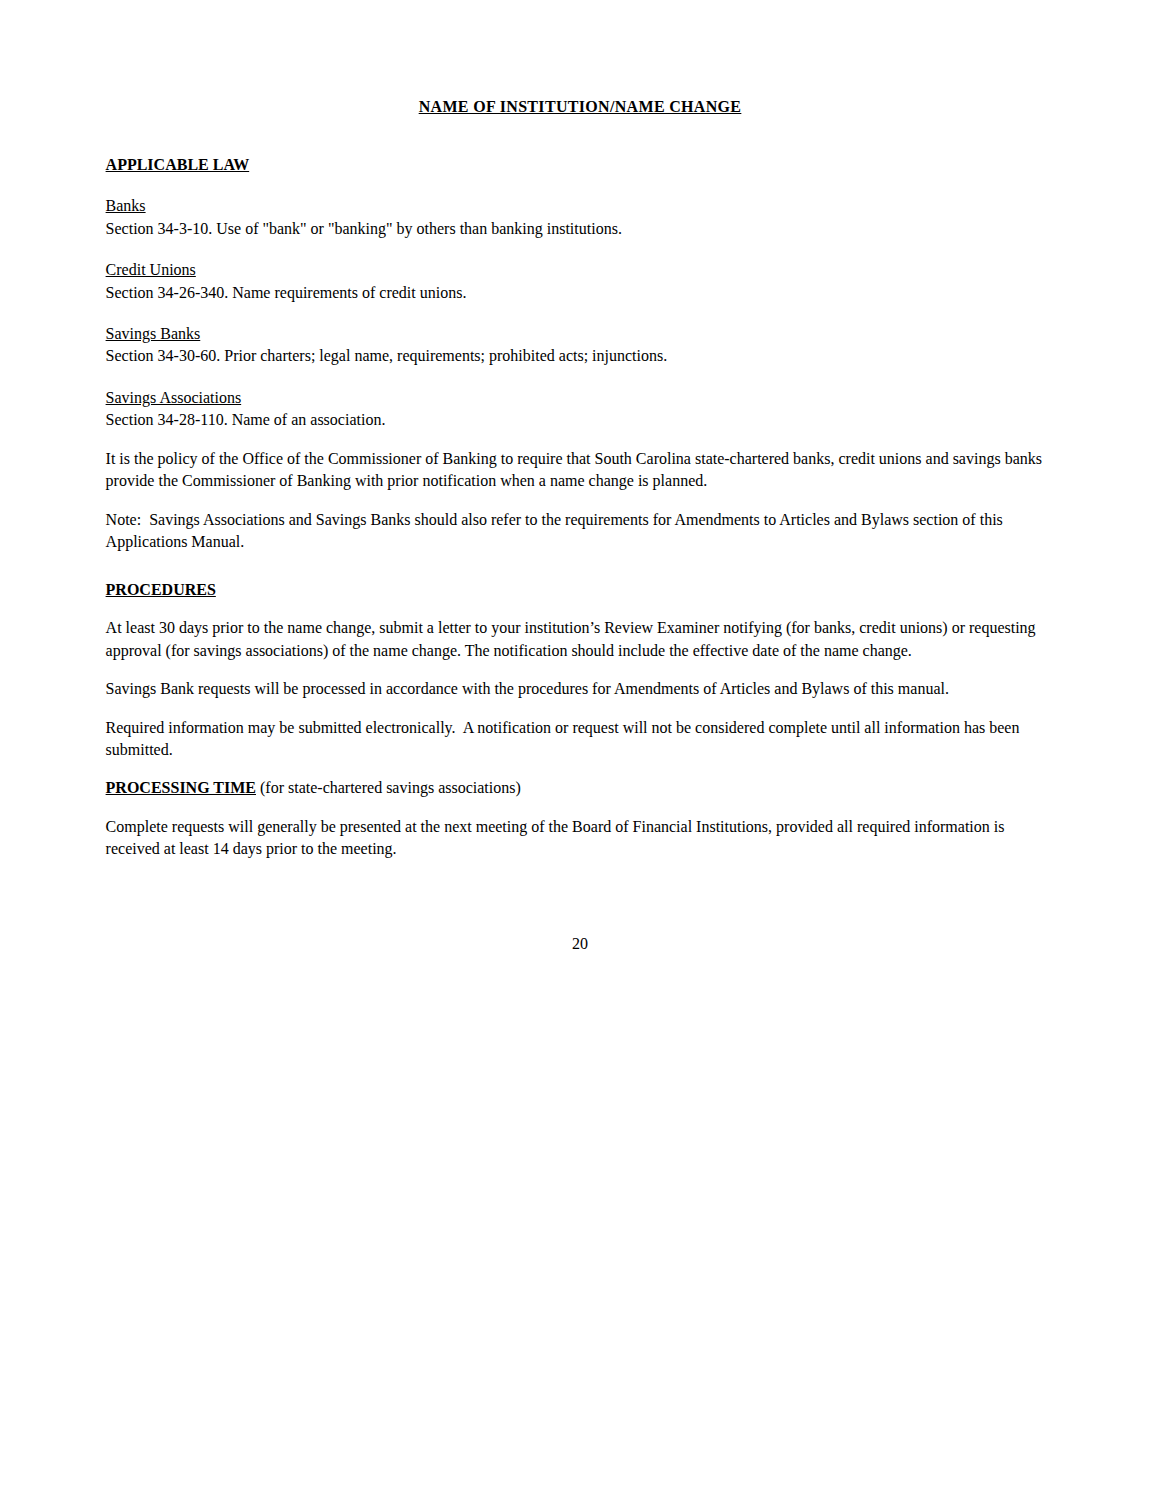NAME OF INSTITUTION/NAME CHANGE
APPLICABLE LAW
Banks
Section 34-3-10. Use of "bank" or "banking" by others than banking institutions.
Credit Unions
Section 34-26-340. Name requirements of credit unions.
Savings Banks
Section 34-30-60. Prior charters; legal name, requirements; prohibited acts; injunctions.
Savings Associations
Section 34-28-110. Name of an association.
It is the policy of the Office of the Commissioner of Banking to require that South Carolina state-chartered banks, credit unions and savings banks provide the Commissioner of Banking with prior notification when a name change is planned.
Note: Savings Associations and Savings Banks should also refer to the requirements for Amendments to Articles and Bylaws section of this Applications Manual.
PROCEDURES
At least 30 days prior to the name change, submit a letter to your institution’s Review Examiner notifying (for banks, credit unions) or requesting approval (for savings associations) of the name change. The notification should include the effective date of the name change.
Savings Bank requests will be processed in accordance with the procedures for Amendments of Articles and Bylaws of this manual.
Required information may be submitted electronically. A notification or request will not be considered complete until all information has been submitted.
PROCESSING TIME (for state-chartered savings associations)
Complete requests will generally be presented at the next meeting of the Board of Financial Institutions, provided all required information is received at least 14 days prior to the meeting.
20